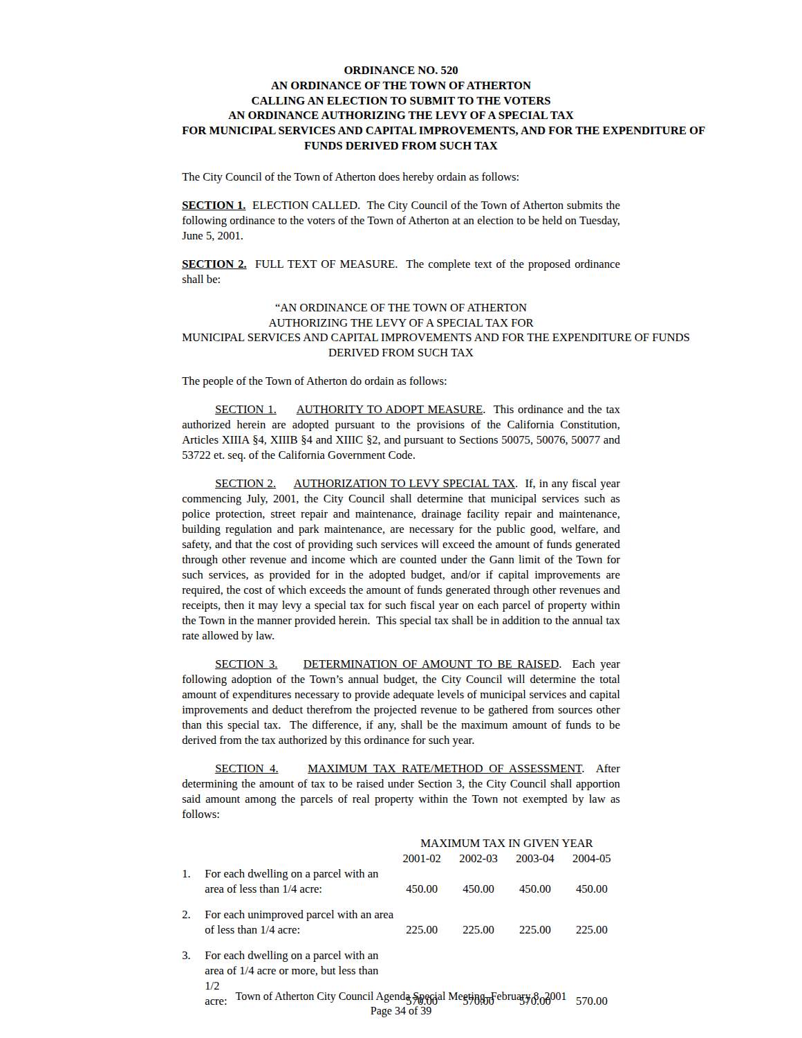Ordinance No. 520
An Ordinance of the Town of Atherton
Calling an Election to Submit to the Voters
An Ordinance Authorizing the Levy of a Special Tax
For Municipal Services and Capital Improvements, and for the Expenditure of
Funds Derived from Such Tax
The City Council of the Town of Atherton does hereby ordain as follows:
SECTION 1. ELECTION CALLED. The City Council of the Town of Atherton submits the following ordinance to the voters of the Town of Atherton at an election to be held on Tuesday, June 5, 2001.
SECTION 2. FULL TEXT OF MEASURE. The complete text of the proposed ordinance shall be:
“An Ordinance of the Town of Atherton
Authorizing the Levy of a Special Tax for
Municipal Services and Capital Improvements and for the Expenditure of Funds
Derived from Such Tax
The people of the Town of Atherton do ordain as follows:
SECTION 1. AUTHORITY TO ADOPT MEASURE. This ordinance and the tax authorized herein are adopted pursuant to the provisions of the California Constitution, Articles XIIIA §4, XIIIB §4 and XIIIC §2, and pursuant to Sections 50075, 50076, 50077 and 53722 et. seq. of the California Government Code.
SECTION 2. AUTHORIZATION TO LEVY SPECIAL TAX. If, in any fiscal year commencing July, 2001, the City Council shall determine that municipal services such as police protection, street repair and maintenance, drainage facility repair and maintenance, building regulation and park maintenance, are necessary for the public good, welfare, and safety, and that the cost of providing such services will exceed the amount of funds generated through other revenue and income which are counted under the Gann limit of the Town for such services, as provided for in the adopted budget, and/or if capital improvements are required, the cost of which exceeds the amount of funds generated through other revenues and receipts, then it may levy a special tax for such fiscal year on each parcel of property within the Town in the manner provided herein. This special tax shall be in addition to the annual tax rate allowed by law.
SECTION 3. DETERMINATION OF AMOUNT TO BE RAISED. Each year following adoption of the Town’s annual budget, the City Council will determine the total amount of expenditures necessary to provide adequate levels of municipal services and capital improvements and deduct therefrom the projected revenue to be gathered from sources other than this special tax. The difference, if any, shall be the maximum amount of funds to be derived from the tax authorized by this ordinance for such year.
SECTION 4. MAXIMUM TAX RATE/METHOD OF ASSESSMENT. After determining the amount of tax to be raised under Section 3, the City Council shall apportion said amount among the parcels of real property within the Town not exempted by law as follows:
| | | Maximum Tax in Given Year |
| | | 2001-02 | 2002-03 | 2003-04 | 2004-05 |
| 1. | For each dwelling on a parcel with an area of less than 1/4 acre: | 450.00 | 450.00 | 450.00 | 450.00 |
| 2. | For each unimproved parcel with an area of less than 1/4 acre: | 225.00 | 225.00 | 225.00 | 225.00 |
| 3. | For each dwelling on a parcel with an area of 1/4 acre or more, but less than 1/2 acre: | 570.00 | 570.00 | 570.00 | 570.00 |
Town of Atherton City Council Agenda Special Meeting–February 8, 2001
Page 34 of 39